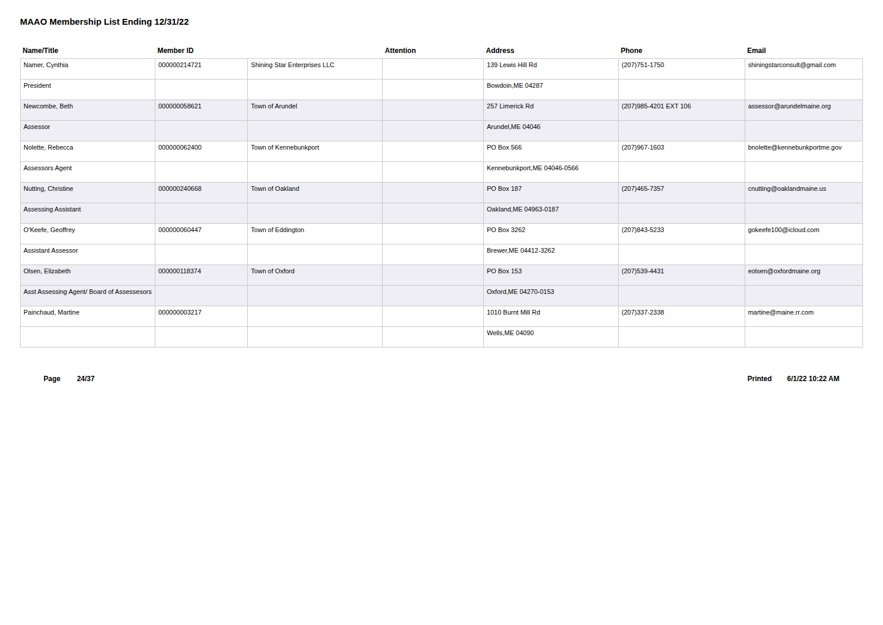MAAO Membership List Ending 12/31/22
| Name/Title | Member ID | | Attention | Address | Phone | Email |
| --- | --- | --- | --- | --- | --- | --- |
| Namer, Cynthia | 000000214721 | Shining Star Enterprises LLC | | 139 Lewis Hill Rd | (207)751-1750 | shiningstarconsult@gmail.com |
| President | | | | Bowdoin,ME 04287 | | |
| Newcombe, Beth | 000000058621 | Town of Arundel | | 257 Limerick Rd | (207)985-4201 EXT 106 | assessor@arundelmaine.org |
| Assessor | | | | Arundel,ME 04046 | | |
| Nolette, Rebecca | 000000062400 | Town of Kennebunkport | | PO Box 566 | (207)967-1603 | bnolette@kennebunkportme.gov |
| Assessors Agent | | | | Kennebunkport,ME 04046-0566 | | |
| Nutting, Christine | 000000240668 | Town of Oakland | | PO Box 187 | (207)465-7357 | cnutting@oaklandmaine.us |
| Assessing Assistant | | | | Oakland,ME 04963-0187 | | |
| O'Keefe, Geoffrey | 000000060447 | Town of Eddington | | PO Box 3262 | (207)843-5233 | gokeefe100@icloud.com |
| Assistant Assessor | | | | Brewer,ME 04412-3262 | | |
| Olsen, Elizabeth | 000000118374 | Town of Oxford | | PO Box 153 | (207)539-4431 | eolsen@oxfordmaine.org |
| Asst Assessing Agent/ Board of Assessesors | | | | Oxford,ME 04270-0153 | | |
| Painchaud, Martine | 000000003217 | | | 1010 Burnt Mill Rd | (207)337-2338 | martine@maine.rr.com |
| | | | | Wells,ME 04090 | | |
Page24/37 Printed6/1/22 10:22 AM